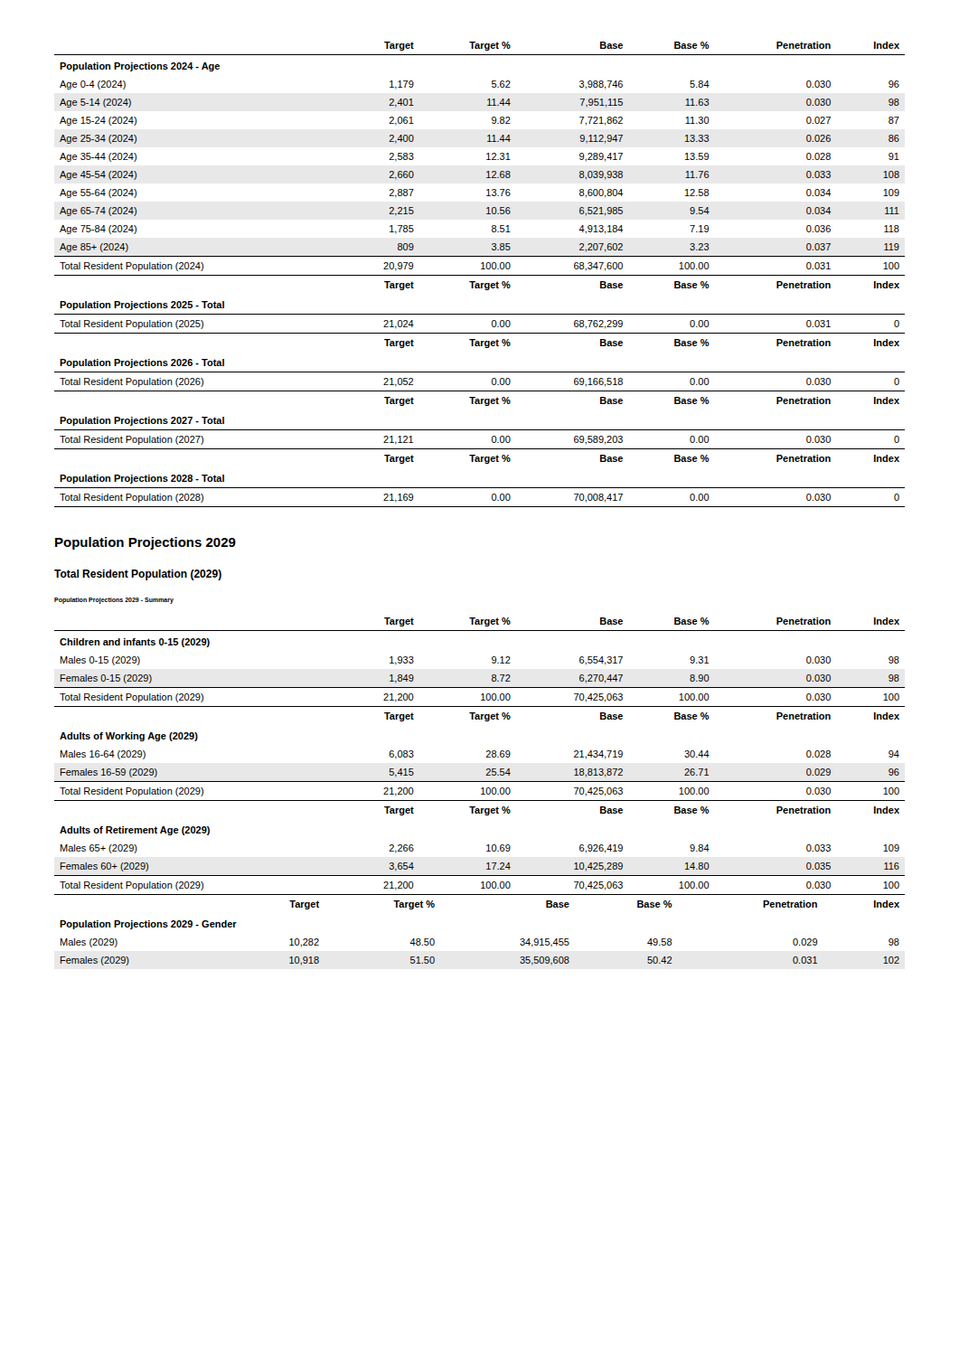| | Target | Target % | Base | Base % | Penetration | Index |
| --- | --- | --- | --- | --- | --- | --- |
| Population Projections 2024 - Age |
| Age 0-4 (2024) | 1,179 | 5.62 | 3,988,746 | 5.84 | 0.030 | 96 |
| Age 5-14 (2024) | 2,401 | 11.44 | 7,951,115 | 11.63 | 0.030 | 98 |
| Age 15-24 (2024) | 2,061 | 9.82 | 7,721,862 | 11.30 | 0.027 | 87 |
| Age 25-34 (2024) | 2,400 | 11.44 | 9,112,947 | 13.33 | 0.026 | 86 |
| Age 35-44 (2024) | 2,583 | 12.31 | 9,289,417 | 13.59 | 0.028 | 91 |
| Age 45-54 (2024) | 2,660 | 12.68 | 8,039,938 | 11.76 | 0.033 | 108 |
| Age 55-64 (2024) | 2,887 | 13.76 | 8,600,804 | 12.58 | 0.034 | 109 |
| Age 65-74 (2024) | 2,215 | 10.56 | 6,521,985 | 9.54 | 0.034 | 111 |
| Age 75-84 (2024) | 1,785 | 8.51 | 4,913,184 | 7.19 | 0.036 | 118 |
| Age 85+ (2024) | 809 | 3.85 | 2,207,602 | 3.23 | 0.037 | 119 |
| Total Resident Population (2024) | 20,979 | 100.00 | 68,347,600 | 100.00 | 0.031 | 100 |
| | Target | Target % | Base | Base % | Penetration | Index |
| --- | --- | --- | --- | --- | --- | --- |
| Population Projections 2025 - Total |
| Total Resident Population (2025) | 21,024 | 0.00 | 68,762,299 | 0.00 | 0.031 | 0 |
| | Target | Target % | Base | Base % | Penetration | Index |
| --- | --- | --- | --- | --- | --- | --- |
| Population Projections 2026 - Total |
| Total Resident Population (2026) | 21,052 | 0.00 | 69,166,518 | 0.00 | 0.030 | 0 |
| | Target | Target % | Base | Base % | Penetration | Index |
| --- | --- | --- | --- | --- | --- | --- |
| Population Projections 2027 - Total |
| Total Resident Population (2027) | 21,121 | 0.00 | 69,589,203 | 0.00 | 0.030 | 0 |
| | Target | Target % | Base | Base % | Penetration | Index |
| --- | --- | --- | --- | --- | --- | --- |
| Population Projections 2028 - Total |
| Total Resident Population (2028) | 21,169 | 0.00 | 70,008,417 | 0.00 | 0.030 | 0 |
Population Projections 2029
Total Resident Population (2029)
Population Projections 2029 - Summary
| | Target | Target % | Base | Base % | Penetration | Index |
| --- | --- | --- | --- | --- | --- | --- |
| Children and infants 0-15 (2029) |
| Males 0-15 (2029) | 1,933 | 9.12 | 6,554,317 | 9.31 | 0.030 | 98 |
| Females 0-15 (2029) | 1,849 | 8.72 | 6,270,447 | 8.90 | 0.030 | 98 |
| Total Resident Population (2029) | 21,200 | 100.00 | 70,425,063 | 100.00 | 0.030 | 100 |
| | Target | Target % | Base | Base % | Penetration | Index |
| --- | --- | --- | --- | --- | --- | --- |
| Adults of Working Age (2029) |
| Males 16-64 (2029) | 6,083 | 28.69 | 21,434,719 | 30.44 | 0.028 | 94 |
| Females 16-59 (2029) | 5,415 | 25.54 | 18,813,872 | 26.71 | 0.029 | 96 |
| Total Resident Population (2029) | 21,200 | 100.00 | 70,425,063 | 100.00 | 0.030 | 100 |
| | Target | Target % | Base | Base % | Penetration | Index |
| --- | --- | --- | --- | --- | --- | --- |
| Adults of Retirement Age (2029) |
| Males 65+ (2029) | 2,266 | 10.69 | 6,926,419 | 9.84 | 0.033 | 109 |
| Females 60+ (2029) | 3,654 | 17.24 | 10,425,289 | 14.80 | 0.035 | 116 |
| Total Resident Population (2029) | 21,200 | 100.00 | 70,425,063 | 100.00 | 0.030 | 100 |
| | Target | Target % | Base | Base % | Penetration | Index |
| --- | --- | --- | --- | --- | --- | --- |
| Population Projections 2029 - Gender |
| Males (2029) | 10,282 | 48.50 | 34,915,455 | 49.58 | 0.029 | 98 |
| Females (2029) | 10,918 | 51.50 | 35,509,608 | 50.42 | 0.031 | 102 |